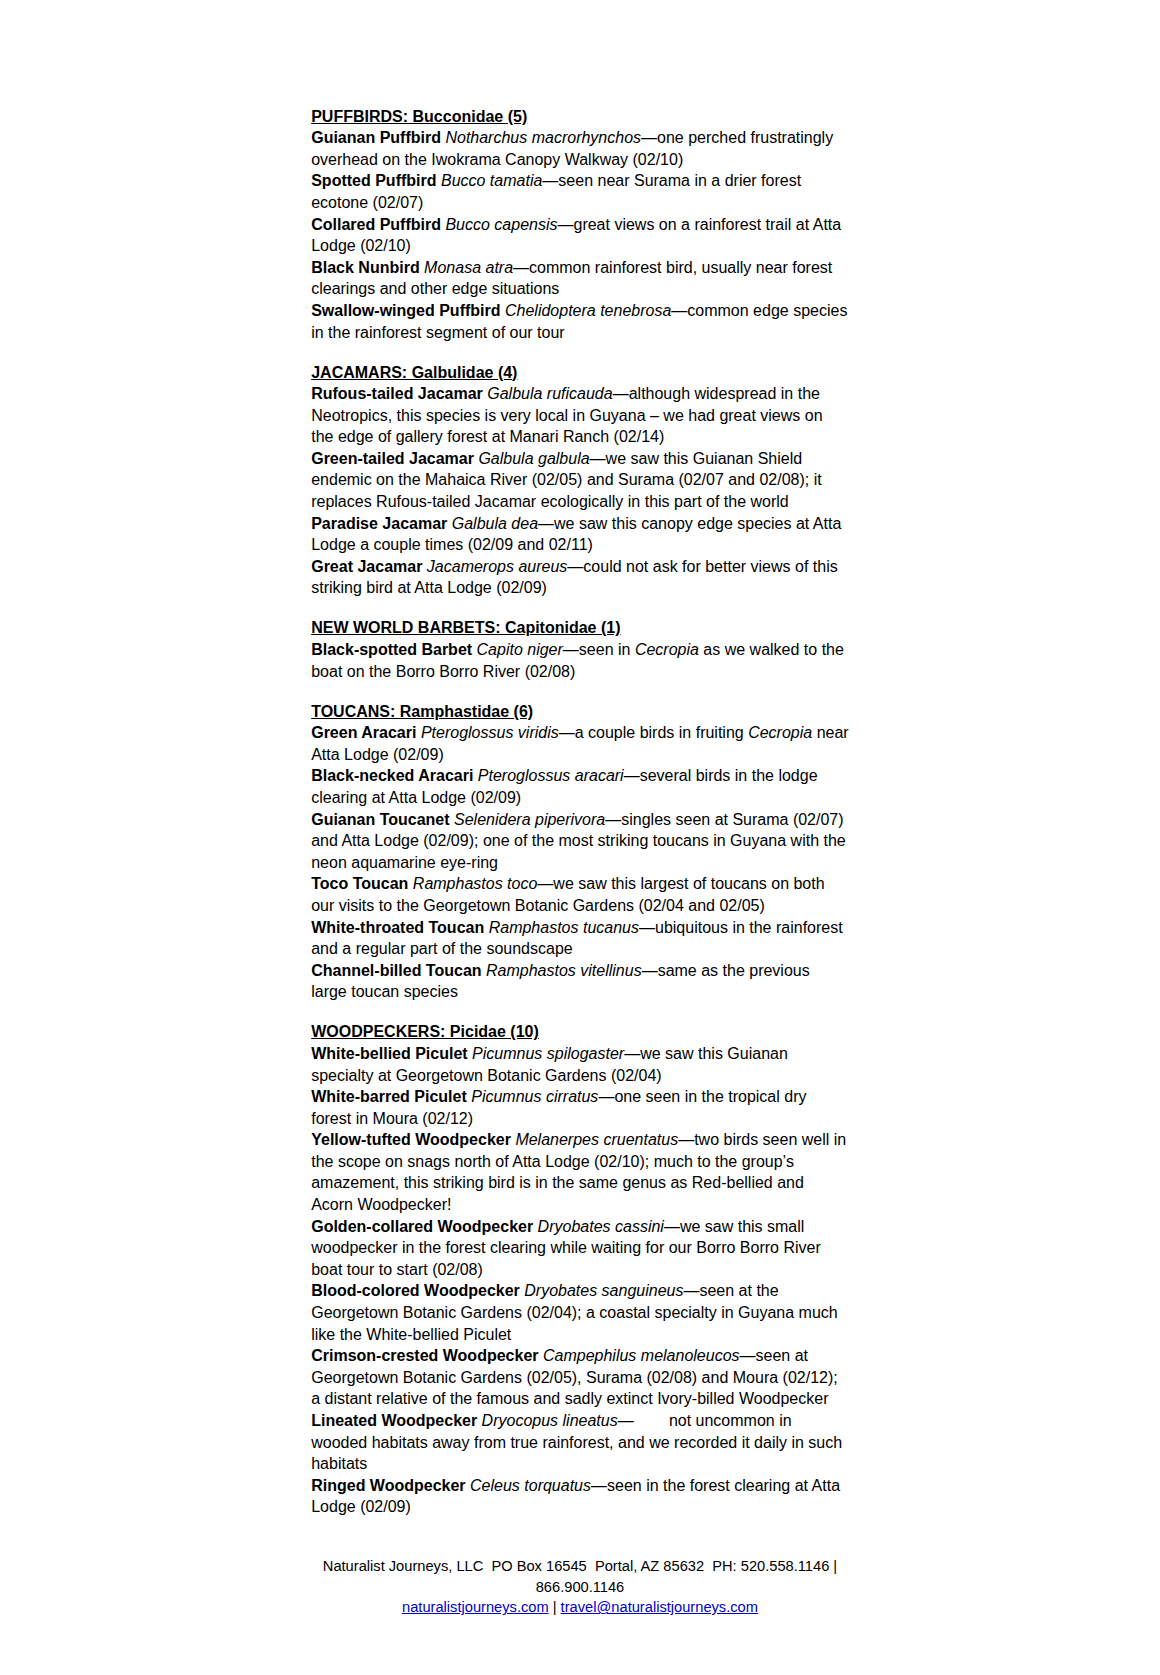PUFFBIRDS: Bucconidae (5)
Guianan Puffbird Notharchus macrorhynchos—one perched frustratingly overhead on the Iwokrama Canopy Walkway (02/10)
Spotted Puffbird Bucco tamatia—seen near Surama in a drier forest ecotone (02/07)
Collared Puffbird Bucco capensis—great views on a rainforest trail at Atta Lodge (02/10)
Black Nunbird Monasa atra—common rainforest bird, usually near forest clearings and other edge situations
Swallow-winged Puffbird Chelidoptera tenebrosa—common edge species in the rainforest segment of our tour
JACAMARS: Galbulidae (4)
Rufous-tailed Jacamar Galbula ruficauda—although widespread in the Neotropics, this species is very local in Guyana – we had great views on the edge of gallery forest at Manari Ranch (02/14)
Green-tailed Jacamar Galbula galbula—we saw this Guianan Shield endemic on the Mahaica River (02/05) and Surama (02/07 and 02/08); it replaces Rufous-tailed Jacamar ecologically in this part of the world
Paradise Jacamar Galbula dea—we saw this canopy edge species at Atta Lodge a couple times (02/09 and 02/11)
Great Jacamar Jacamerops aureus—could not ask for better views of this striking bird at Atta Lodge (02/09)
NEW WORLD BARBETS: Capitonidae (1)
Black-spotted Barbet Capito niger—seen in Cecropia as we walked to the boat on the Borro Borro River (02/08)
TOUCANS: Ramphastidae (6)
Green Aracari Pteroglossus viridis—a couple birds in fruiting Cecropia near Atta Lodge (02/09)
Black-necked Aracari Pteroglossus aracari—several birds in the lodge clearing at Atta Lodge (02/09)
Guianan Toucanet Selenidera piperivora—singles seen at Surama (02/07) and Atta Lodge (02/09); one of the most striking toucans in Guyana with the neon aquamarine eye-ring
Toco Toucan Ramphastos toco—we saw this largest of toucans on both our visits to the Georgetown Botanic Gardens (02/04 and 02/05)
White-throated Toucan Ramphastos tucanus—ubiquitous in the rainforest and a regular part of the soundscape
Channel-billed Toucan Ramphastos vitellinus—same as the previous large toucan species
WOODPECKERS: Picidae (10)
White-bellied Piculet Picumnus spilogaster—we saw this Guianan specialty at Georgetown Botanic Gardens (02/04)
White-barred Piculet Picumnus cirratus—one seen in the tropical dry forest in Moura (02/12)
Yellow-tufted Woodpecker Melanerpes cruentatus—two birds seen well in the scope on snags north of Atta Lodge (02/10); much to the group’s amazement, this striking bird is in the same genus as Red-bellied and Acorn Woodpecker!
Golden-collared Woodpecker Dryobates cassini—we saw this small woodpecker in the forest clearing while waiting for our Borro Borro River boat tour to start (02/08)
Blood-colored Woodpecker Dryobates sanguineus—seen at the Georgetown Botanic Gardens (02/04); a coastal specialty in Guyana much like the White-bellied Piculet
Crimson-crested Woodpecker Campephilus melanoleucos—seen at Georgetown Botanic Gardens (02/05), Surama (02/08) and Moura (02/12); a distant relative of the famous and sadly extinct Ivory-billed Woodpecker
Lineated Woodpecker Dryocopus lineatus— not uncommon in wooded habitats away from true rainforest, and we recorded it daily in such habitats
Ringed Woodpecker Celeus torquatus—seen in the forest clearing at Atta Lodge (02/09)
Naturalist Journeys, LLC PO Box 16545 Portal, AZ 85632 PH: 520.558.1146 | 866.900.1146
naturalistjourneys.com | travel@naturalistjourneys.com